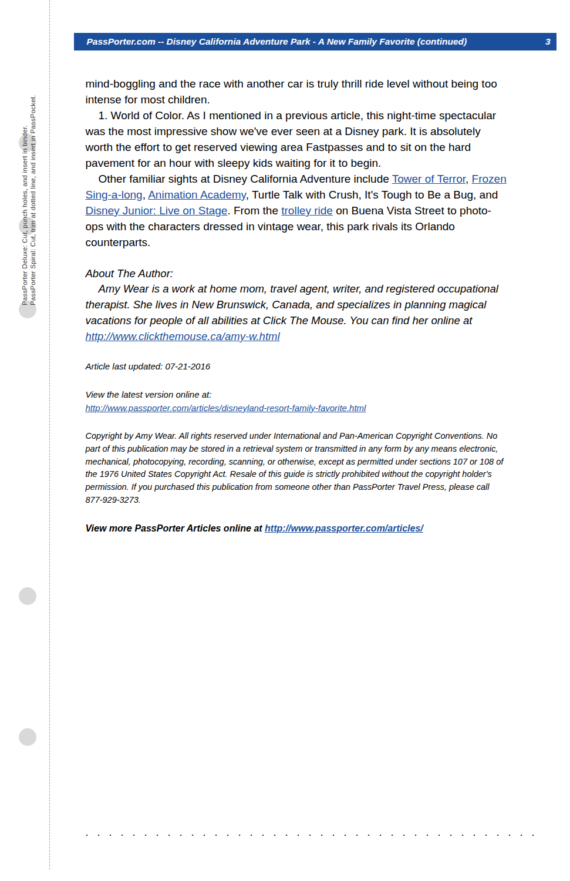PassPorter Deluxe: Cut, punch holes, and insert in binder. PassPorter Spiral: Cut, trim at dotted line, and insert in PassPocket.
PassPorter.com -- Disney California Adventure Park - A New Family Favorite (continued)3
mind-boggling and the race with another car is truly thrill ride level without being too intense for most children.
1. World of Color. As I mentioned in a previous article, this night-time spectacular was the most impressive show we've ever seen at a Disney park. It is absolutely worth the effort to get reserved viewing area Fastpasses and to sit on the hard pavement for an hour with sleepy kids waiting for it to begin.
Other familiar sights at Disney California Adventure include Tower of Terror, Frozen Sing-a-long, Animation Academy, Turtle Talk with Crush, It's Tough to Be a Bug, and Disney Junior: Live on Stage. From the trolley ride on Buena Vista Street to photo-ops with the characters dressed in vintage wear, this park rivals its Orlando counterparts.
About The Author:
Amy Wear is a work at home mom, travel agent, writer, and registered occupational therapist. She lives in New Brunswick, Canada, and specializes in planning magical vacations for people of all abilities at Click The Mouse. You can find her online at http://www.clickthemouse.ca/amy-w.html
Article last updated: 07-21-2016
View the latest version online at:
http://www.passporter.com/articles/disneyland-resort-family-favorite.html
Copyright by Amy Wear. All rights reserved under International and Pan-American Copyright Conventions. No part of this publication may be stored in a retrieval system or transmitted in any form by any means electronic, mechanical, photocopying, recording, scanning, or otherwise, except as permitted under sections 107 or 108 of the 1976 United States Copyright Act. Resale of this guide is strictly prohibited without the copyright holder's permission. If you purchased this publication from someone other than PassPorter Travel Press, please call 877-929-3273.
View more PassPorter Articles online at http://www.passporter.com/articles/
. . . . . . . . . . . . . . . . . . . . . . . . . . . . . . . . . . . . . . . . . . . . . . . . . . . . . . . . . . . . . .